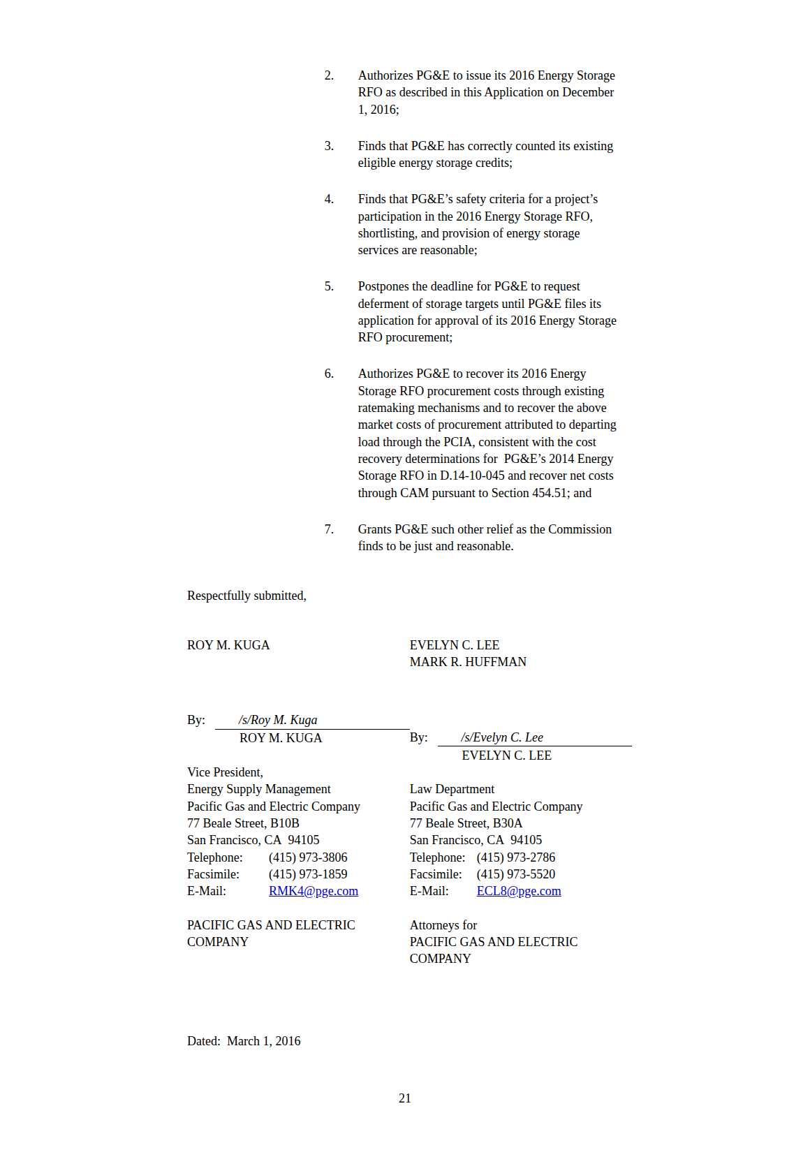2. Authorizes PG&E to issue its 2016 Energy Storage RFO as described in this Application on December 1, 2016;
3. Finds that PG&E has correctly counted its existing eligible energy storage credits;
4. Finds that PG&E’s safety criteria for a project’s participation in the 2016 Energy Storage RFO, shortlisting, and provision of energy storage services are reasonable;
5. Postpones the deadline for PG&E to request deferment of storage targets until PG&E files its application for approval of its 2016 Energy Storage RFO procurement;
6. Authorizes PG&E to recover its 2016 Energy Storage RFO procurement costs through existing ratemaking mechanisms and to recover the above market costs of procurement attributed to departing load through the PCIA, consistent with the cost recovery determinations for PG&E’s 2014 Energy Storage RFO in D.14-10-045 and recover net costs through CAM pursuant to Section 454.51; and
7. Grants PG&E such other relief as the Commission finds to be just and reasonable.
Respectfully submitted,
| ROY M. KUGA By: /s/Roy M. Kuga ROY M. KUGA Vice President, Energy Supply Management Pacific Gas and Electric Company 77 Beale Street, B10B San Francisco, CA 94105 Telephone: (415) 973-3806 Facsimile: (415) 973-1859 E-Mail: RMK4@pge.com PACIFIC GAS AND ELECTRIC COMPANY | EVELYN C. LEE MARK R. HUFFMAN By: /s/Evelyn C. Lee EVELYN C. LEE Law Department Pacific Gas and Electric Company 77 Beale Street, B30A San Francisco, CA 94105 Telephone: (415) 973-2786 Facsimile: (415) 973-5520 E-Mail: ECL8@pge.com Attorneys for PACIFIC GAS AND ELECTRIC COMPANY |
Dated: March 1, 2016
21